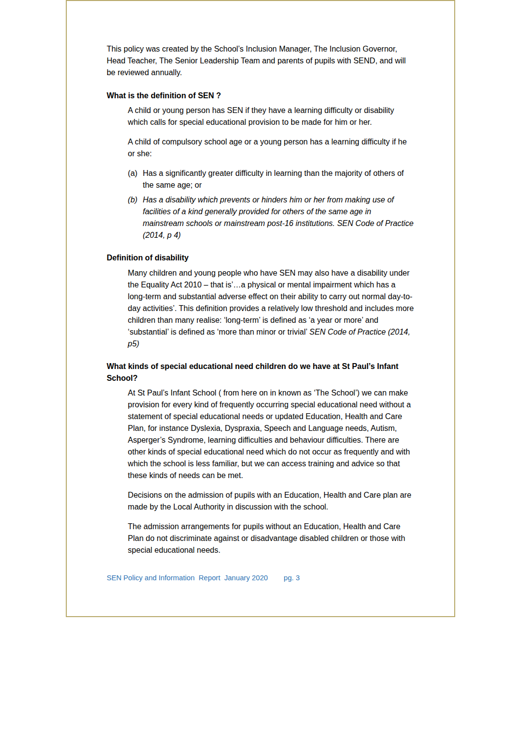This policy was created by the School’s Inclusion Manager, The Inclusion Governor, Head Teacher, The Senior Leadership Team and parents of pupils with SEND, and will be reviewed annually.
What is the definition of SEN ?
A child or young person has SEN if they have a learning difficulty or disability which calls for special educational provision to be made for him or her.
A child of compulsory school age or a young person has a learning difficulty if he or she:
(a) Has a significantly greater difficulty in learning than the majority of others of the same age; or
(b) Has a disability which prevents or hinders him or her from making use of facilities of a kind generally provided for others of the same age in mainstream schools or mainstream post-16 institutions. SEN Code of Practice (2014, p 4)
Definition of disability
Many children and young people who have SEN may also have a disability under the Equality Act 2010 – that is’…a physical or mental impairment which has a long-term and substantial adverse effect on their ability to carry out normal day-to-day activities’. This definition provides a relatively low threshold and includes more children than many realise: ‘long-term’ is defined as ‘a year or more’ and ‘substantial’ is defined as ‘more than minor or trivial’ SEN Code of Practice (2014, p5)
What kinds of special educational need children do we have at St Paul’s Infant School?
At St Paul’s Infant School ( from here on in known as ‘The School’) we can make provision for every kind of frequently occurring special educational need without a statement of special educational needs or updated Education, Health and Care Plan, for instance Dyslexia, Dyspraxia, Speech and Language needs, Autism, Asperger’s Syndrome, learning difficulties and behaviour difficulties. There are other kinds of special educational need which do not occur as frequently and with which the school is less familiar, but we can access training and advice so that these kinds of needs can be met.
Decisions on the admission of pupils with an Education, Health and Care plan are made by the Local Authority in discussion with the school.
The admission arrangements for pupils without an Education, Health and Care Plan do not discriminate against or disadvantage disabled children or those with special educational needs.
SEN Policy and Information Report January 2020pg. 3